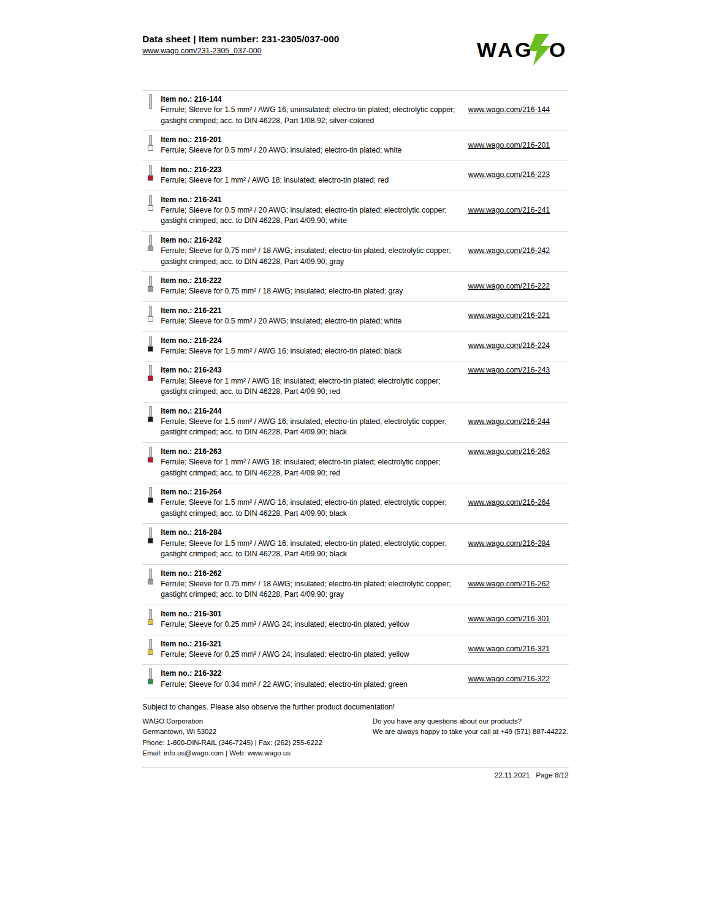Data sheet | Item number: 231-2305/037-000
www.wago.com/231-2305_037-000
W A G O
| | Item no.: 216-144 Ferrule; Sleeve for 1.5 mm² / AWG 16; uninsulated; electro-tin plated; electrolytic copper; gastight crimped; acc. to DIN 46228, Part 1/08.92; silver-colored | www.wago.com/216-144 |
| | Item no.: 216-201 Ferrule; Sleeve for 0.5 mm² / 20 AWG; insulated; electro-tin plated; white | www.wago.com/216-201 |
| | Item no.: 216-223 Ferrule; Sleeve for 1 mm² / AWG 18; insulated; electro-tin plated; red | www.wago.com/216-223 |
| | Item no.: 216-241 Ferrule; Sleeve for 0.5 mm² / 20 AWG; insulated; electro-tin plated; electrolytic copper; gastight crimped; acc. to DIN 46228, Part 4/09.90; white | www.wago.com/216-241 |
| | Item no.: 216-242 Ferrule; Sleeve for 0.75 mm² / 18 AWG; insulated; electro-tin plated; electrolytic copper; gastight crimped; acc. to DIN 46228, Part 4/09.90; gray | www.wago.com/216-242 |
| | Item no.: 216-222 Ferrule; Sleeve for 0.75 mm² / 18 AWG; insulated; electro-tin plated; gray | www.wago.com/216-222 |
| | Item no.: 216-221 Ferrule; Sleeve for 0.5 mm² / 20 AWG; insulated; electro-tin plated; white | www.wago.com/216-221 |
| | Item no.: 216-224 Ferrule; Sleeve for 1.5 mm² / AWG 16; insulated; electro-tin plated; black | www.wago.com/216-224 |
| | Item no.: 216-243 Ferrule; Sleeve for 1 mm² / AWG 18; insulated; electro-tin plated; electrolytic copper; gastight crimped; acc. to DIN 46228, Part 4/09.90; red | www.wago.com/216-243 |
| | Item no.: 216-244 Ferrule; Sleeve for 1.5 mm² / AWG 16; insulated; electro-tin plated; electrolytic copper; gastight crimped; acc. to DIN 46228, Part 4/09.90; black | www.wago.com/216-244 |
| | Item no.: 216-263 Ferrule; Sleeve for 1 mm² / AWG 18; insulated; electro-tin plated; electrolytic copper; gastight crimped; acc. to DIN 46228, Part 4/09.90; red | www.wago.com/216-263 |
| | Item no.: 216-264 Ferrule; Sleeve for 1.5 mm² / AWG 16; insulated; electro-tin plated; electrolytic copper; gastight crimped; acc. to DIN 46228, Part 4/09.90; black | www.wago.com/216-264 |
| | Item no.: 216-284 Ferrule; Sleeve for 1.5 mm² / AWG 16; insulated; electro-tin plated; electrolytic copper; gastight crimped; acc. to DIN 46228, Part 4/09.90; black | www.wago.com/216-284 |
| | Item no.: 216-262 Ferrule; Sleeve for 0.75 mm² / 18 AWG; insulated; electro-tin plated; electrolytic copper; gastight crimped; acc. to DIN 46228, Part 4/09.90; gray | www.wago.com/216-262 |
| | Item no.: 216-301 Ferrule; Sleeve for 0.25 mm² / AWG 24; insulated; electro-tin plated; yellow | www.wago.com/216-301 |
| | Item no.: 216-321 Ferrule; Sleeve for 0.25 mm² / AWG 24; insulated; electro-tin plated; yellow | www.wago.com/216-321 |
| | Item no.: 216-322 Ferrule; Sleeve for 0.34 mm² / 22 AWG; insulated; electro-tin plated; green | www.wago.com/216-322 |
Subject to changes. Please also observe the further product documentation!
WAGO Corporation
Germantown, WI 53022
Phone: 1-800-DIN-RAIL (346-7245) | Fax: (262) 255-6222
Email: info.us@wago.com | Web: www.wago.us
Do you have any questions about our products?
We are always happy to take your call at +49 (571) 887-44222.
22.11.2021 Page 8/12